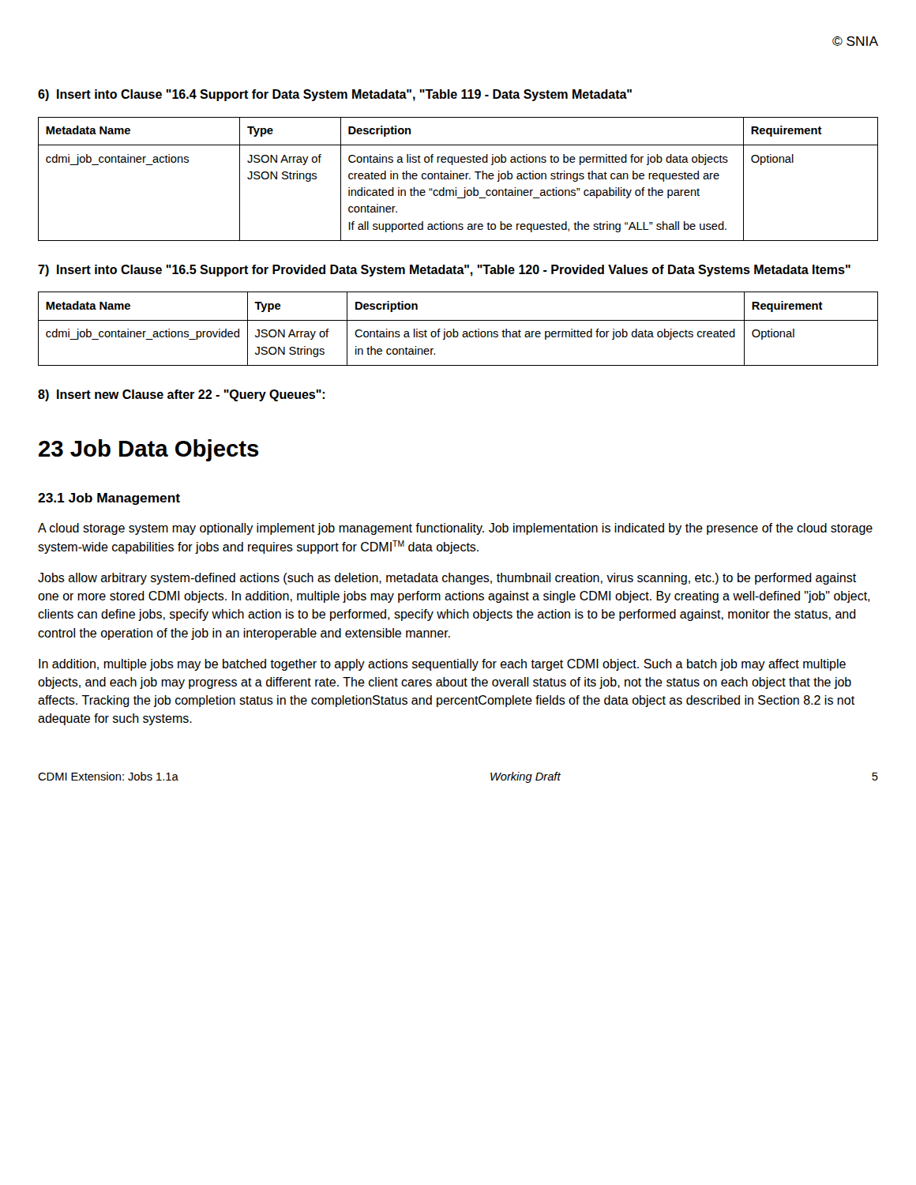© SNIA
6) Insert into Clause "16.4 Support for Data System Metadata", "Table 119 - Data System Metadata"
| Metadata Name | Type | Description | Requirement |
| --- | --- | --- | --- |
| cdmi_job_container_actions | JSON Array of JSON Strings | Contains a list of requested job actions to be permitted for job data objects created in the container. The job action strings that can be requested are indicated in the “cdmi_job_container_actions” capability of the parent container. If all supported actions are to be requested, the string “ALL” shall be used. | Optional |
7) Insert into Clause "16.5 Support for Provided Data System Metadata", "Table 120 - Provided Values of Data Systems Metadata Items"
| Metadata Name | Type | Description | Requirement |
| --- | --- | --- | --- |
| cdmi_job_container_actions_provided | JSON Array of JSON Strings | Contains a list of job actions that are permitted for job data objects created in the container. | Optional |
8) Insert new Clause after 22 - "Query Queues":
23 Job Data Objects
23.1 Job Management
A cloud storage system may optionally implement job management functionality. Job implementation is indicated by the presence of the cloud storage system-wide capabilities for jobs and requires support for CDMITM data objects.
Jobs allow arbitrary system-defined actions (such as deletion, metadata changes, thumbnail creation, virus scanning, etc.) to be performed against one or more stored CDMI objects. In addition, multiple jobs may perform actions against a single CDMI object. By creating a well-defined "job" object, clients can define jobs, specify which action is to be performed, specify which objects the action is to be performed against, monitor the status, and control the operation of the job in an interoperable and extensible manner.
In addition, multiple jobs may be batched together to apply actions sequentially for each target CDMI object. Such a batch job may affect multiple objects, and each job may progress at a different rate. The client cares about the overall status of its job, not the status on each object that the job affects. Tracking the job completion status in the completionStatus and percentComplete fields of the data object as described in Section 8.2 is not adequate for such systems.
CDMI Extension: Jobs 1.1a Working Draft 5